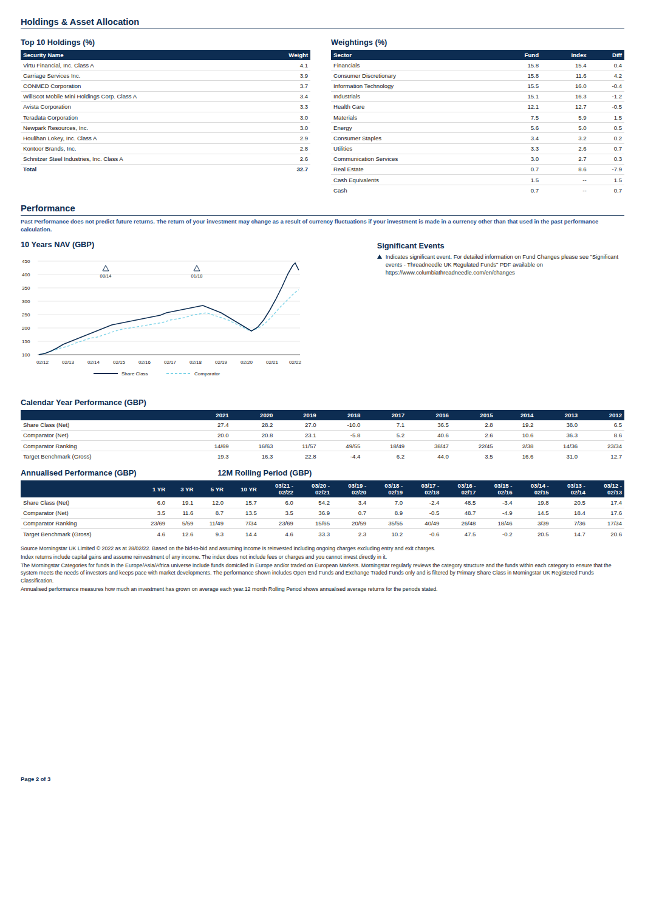Holdings & Asset Allocation
Top 10 Holdings (%)
| Security Name | Weight |
| --- | --- |
| Virtu Financial, Inc. Class A | 4.1 |
| Carriage Services Inc. | 3.9 |
| CONMED Corporation | 3.7 |
| WillScot Mobile Mini Holdings Corp. Class A | 3.4 |
| Avista Corporation | 3.3 |
| Teradata Corporation | 3.0 |
| Newpark Resources, Inc. | 3.0 |
| Houlihan Lokey, Inc. Class A | 2.9 |
| Kontoor Brands, Inc. | 2.8 |
| Schnitzer Steel Industries, Inc. Class A | 2.6 |
| Total | 32.7 |
Weightings (%)
| Sector | Fund | Index | Diff |
| --- | --- | --- | --- |
| Financials | 15.8 | 15.4 | 0.4 |
| Consumer Discretionary | 15.8 | 11.6 | 4.2 |
| Information Technology | 15.5 | 16.0 | -0.4 |
| Industrials | 15.1 | 16.3 | -1.2 |
| Health Care | 12.1 | 12.7 | -0.5 |
| Materials | 7.5 | 5.9 | 1.5 |
| Energy | 5.6 | 5.0 | 0.5 |
| Consumer Staples | 3.4 | 3.2 | 0.2 |
| Utilities | 3.3 | 2.6 | 0.7 |
| Communication Services | 3.0 | 2.7 | 0.3 |
| Real Estate | 0.7 | 8.6 | -7.9 |
| Cash Equivalents | 1.5 | -- | 1.5 |
| Cash | 0.7 | -- | 0.7 |
Performance
Past Performance does not predict future returns. The return of your investment may change as a result of currency fluctuations if your investment is made in a currency other than that used in the past performance calculation.
10 Years NAV (GBP)
450 400 350 300 250 200 150 100 08/14 01/18 02/12 02/13 02/14 02/15 02/16 02/17 02/18 02/19 02/20 02/21 02/22 Share Class Comparator
Significant Events
Indicates significant event. For detailed information on Fund Changes please see "Significant events - Threadneedle UK Regulated Funds" PDF available on https://www.columbiathreadneedle.com/en/changes
Calendar Year Performance (GBP)
| | 2021 | 2020 | 2019 | 2018 | 2017 | 2016 | 2015 | 2014 | 2013 | 2012 |
| --- | --- | --- | --- | --- | --- | --- | --- | --- | --- | --- |
| Share Class (Net) | 27.4 | 28.2 | 27.0 | -10.0 | 7.1 | 36.5 | 2.8 | 19.2 | 38.0 | 6.5 |
| Comparator (Net) | 20.0 | 20.8 | 23.1 | -5.8 | 5.2 | 40.6 | 2.6 | 10.6 | 36.3 | 8.6 |
| Comparator Ranking | 14/69 | 16/63 | 11/57 | 49/55 | 18/49 | 38/47 | 22/45 | 2/38 | 14/36 | 23/34 |
| Target Benchmark (Gross) | 19.3 | 16.3 | 22.8 | -4.4 | 6.2 | 44.0 | 3.5 | 16.6 | 31.0 | 12.7 |
Annualised Performance (GBP)
12M Rolling Period (GBP)
| | 1 YR | 3 YR | 5 YR | 10 YR | 03/21 - 02/22 | 03/20 - 02/21 | 03/19 - 02/20 | 03/18 - 02/19 | 03/17 - 02/18 | 03/16 - 02/17 | 03/15 - 02/16 | 03/14 - 02/15 | 03/13 - 02/14 | 03/12 - 02/13 |
| --- | --- | --- | --- | --- | --- | --- | --- | --- | --- | --- | --- | --- | --- | --- |
| Share Class (Net) | 6.0 | 19.1 | 12.0 | 15.7 | 6.0 | 54.2 | 3.4 | 7.0 | -2.4 | 48.5 | -3.4 | 19.8 | 20.5 | 17.4 |
| Comparator (Net) | 3.5 | 11.6 | 8.7 | 13.5 | 3.5 | 36.9 | 0.7 | 8.9 | -0.5 | 48.7 | -4.9 | 14.5 | 18.4 | 17.6 |
| Comparator Ranking | 23/69 | 5/59 | 11/49 | 7/34 | 23/69 | 15/65 | 20/59 | 35/55 | 40/49 | 26/48 | 18/46 | 3/39 | 7/36 | 17/34 |
| Target Benchmark (Gross) | 4.6 | 12.6 | 9.3 | 14.4 | 4.6 | 33.3 | 2.3 | 10.2 | -0.6 | 47.5 | -0.2 | 20.5 | 14.7 | 20.6 |
Source Morningstar UK Limited © 2022 as at 28/02/22. Based on the bid-to-bid and assuming income is reinvested including ongoing charges excluding entry and exit charges.
Index returns include capital gains and assume reinvestment of any income. The index does not include fees or charges and you cannot invest directly in it.
The Morningstar Categories for funds in the Europe/Asia/Africa universe include funds domiciled in Europe and/or traded on European Markets. Morningstar regularly reviews the category structure and the funds within each category to ensure that the system meets the needs of investors and keeps pace with market developments. The performance shown includes Open End Funds and Exchange Traded Funds only and is filtered by Primary Share Class in Morningstar UK Registered Funds Classification.
Annualised performance measures how much an investment has grown on average each year.12 month Rolling Period shows annualised average returns for the periods stated.
Page 2 of 3